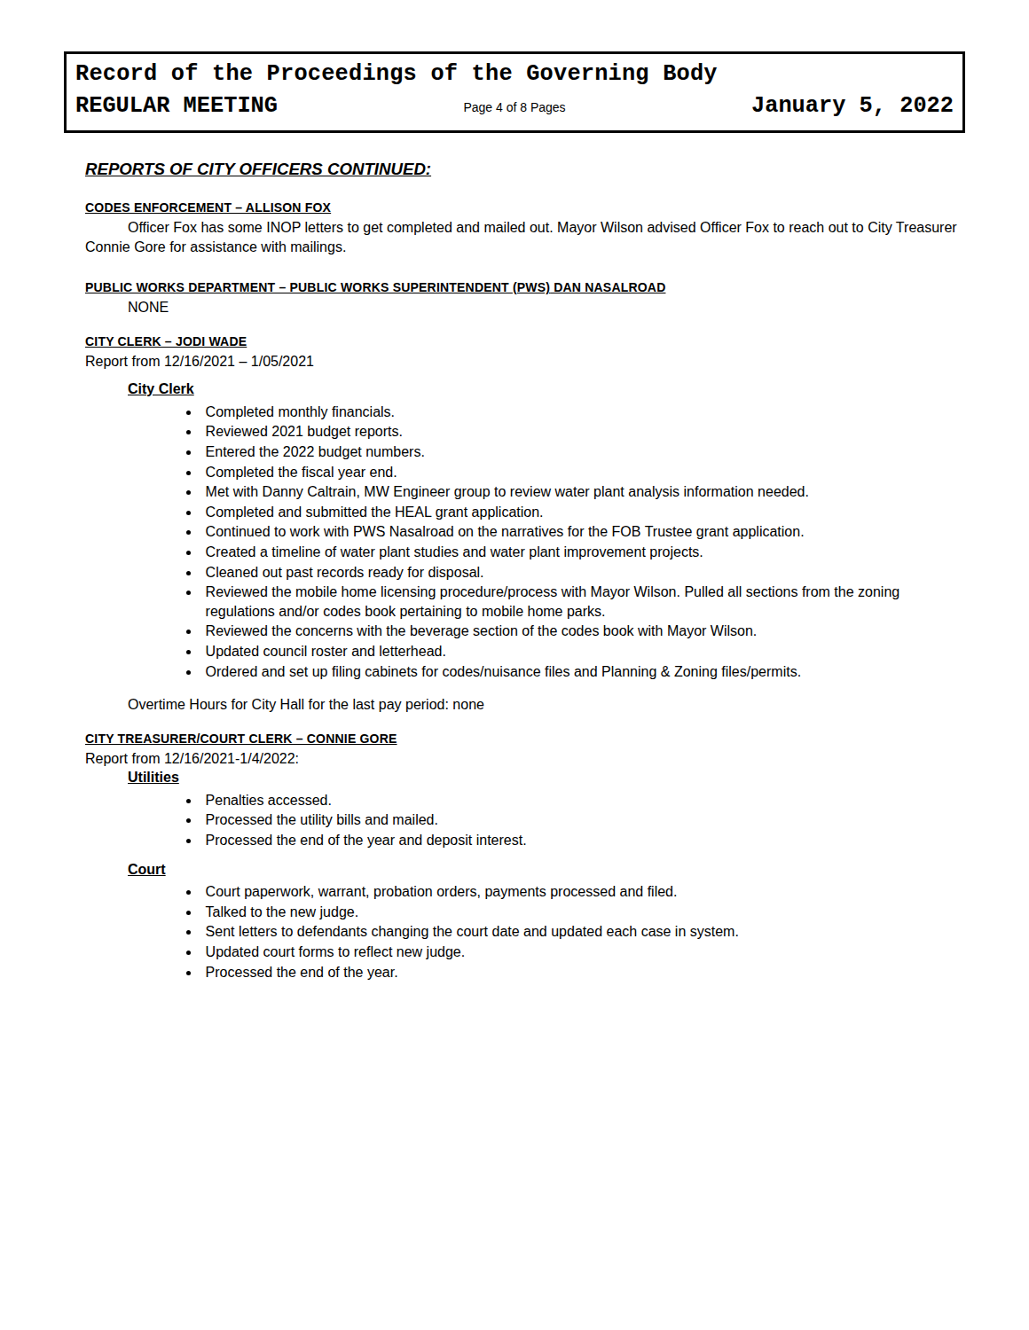Record of the Proceedings of the Governing Body
REGULAR MEETING Page 4 of 8 Pages January 5, 2022
REPORTS OF CITY OFFICERS CONTINUED:
CODES ENFORCEMENT – ALLISON FOX
Officer Fox has some INOP letters to get completed and mailed out. Mayor Wilson advised Officer Fox to reach out to City Treasurer Connie Gore for assistance with mailings.
PUBLIC WORKS DEPARTMENT – PUBLIC WORKS SUPERINTENDENT (PWS) DAN NASALROAD
NONE
CITY CLERK – JODI WADE
Report from 12/16/2021 – 1/05/2021
City Clerk
Completed monthly financials.
Reviewed 2021 budget reports.
Entered the 2022 budget numbers.
Completed the fiscal year end.
Met with Danny Caltrain, MW Engineer group to review water plant analysis information needed.
Completed and submitted the HEAL grant application.
Continued to work with PWS Nasalroad on the narratives for the FOB Trustee grant application.
Created a timeline of water plant studies and water plant improvement projects.
Cleaned out past records ready for disposal.
Reviewed the mobile home licensing procedure/process with Mayor Wilson. Pulled all sections from the zoning regulations and/or codes book pertaining to mobile home parks.
Reviewed the concerns with the beverage section of the codes book with Mayor Wilson.
Updated council roster and letterhead.
Ordered and set up filing cabinets for codes/nuisance files and Planning & Zoning files/permits.
Overtime Hours for City Hall for the last pay period: none
CITY TREASURER/COURT CLERK – CONNIE GORE
Report from 12/16/2021-1/4/2022:
Utilities
Penalties accessed.
Processed the utility bills and mailed.
Processed the end of the year and deposit interest.
Court
Court paperwork, warrant, probation orders, payments processed and filed.
Talked to the new judge.
Sent letters to defendants changing the court date and updated each case in system.
Updated court forms to reflect new judge.
Processed the end of the year.